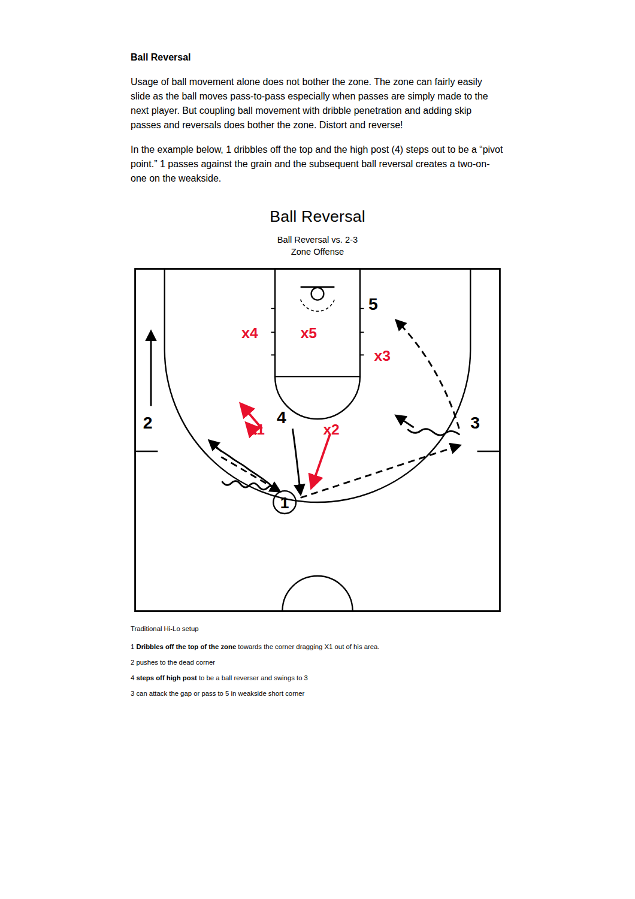Ball Reversal
Usage of ball movement alone does not bother the zone. The zone can fairly easily slide as the ball moves pass-to-pass especially when passes are simply made to the next player. But coupling ball movement with dribble penetration and adding skip passes and reversals does bother the zone. Distort and reverse!
In the example below, 1 dribbles off the top and the high post (4) steps out to be a “pivot point.” 1 passes against the grain and the subsequent ball reversal creates a two-on-one on the weakside.
Ball Reversal
Ball Reversal vs. 2-3
Zone Offense
x4 x5 x3 x1 x2 2 3 5 4 1
Traditional Hi-Lo setup
1 Dribbles off the top of the zone towards the corner dragging X1 out of his area.
2 pushes to the dead corner
4 steps off high post to be a ball reverser and swings to 3
3 can attack the gap or pass to 5 in weakside short corner